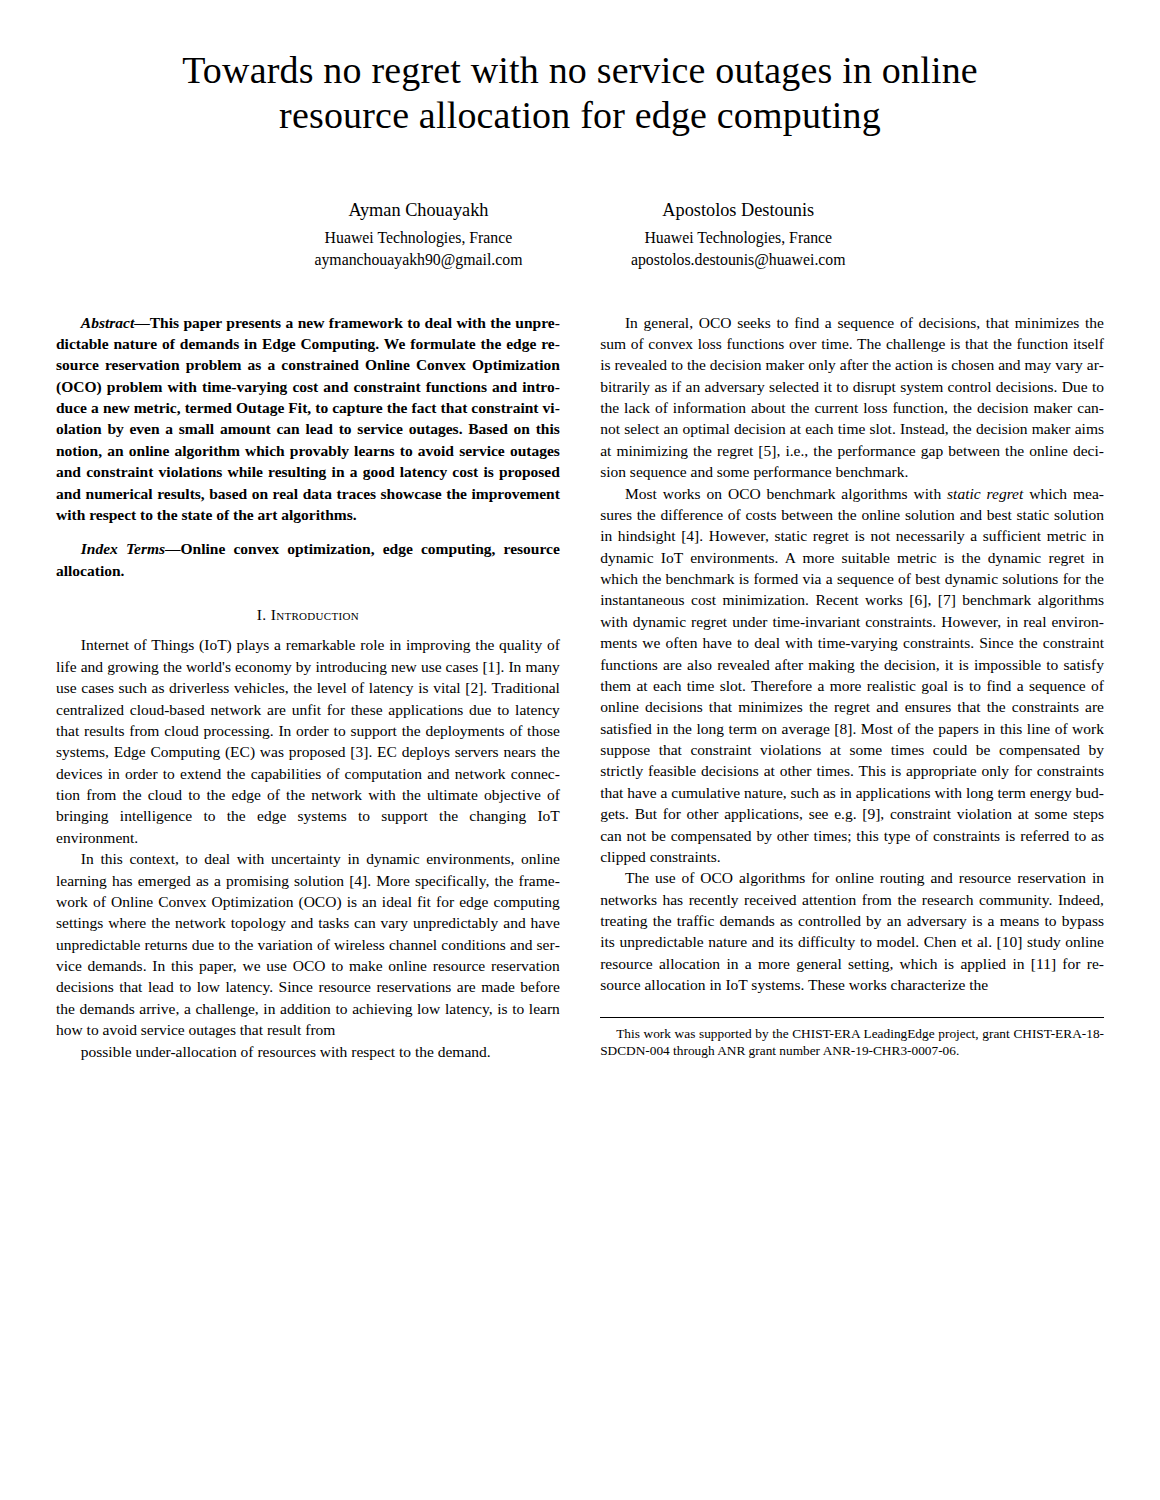Towards no regret with no service outages in online
resource allocation for edge computing
Ayman Chouayakh
Huawei Technologies, France
aymanchouayakh90@gmail.com
Apostolos Destounis
Huawei Technologies, France
apostolos.destounis@huawei.com
Abstract—This paper presents a new framework to deal with the unpredictable nature of demands in Edge Computing. We formulate the edge resource reservation problem as a constrained Online Convex Optimization (OCO) problem with time-varying cost and constraint functions and introduce a new metric, termed Outage Fit, to capture the fact that constraint violation by even a small amount can lead to service outages. Based on this notion, an online algorithm which provably learns to avoid service outages and constraint violations while resulting in a good latency cost is proposed and numerical results, based on real data traces showcase the improvement with respect to the state of the art algorithms.
Index Terms—Online convex optimization, edge computing, resource allocation.
I. Introduction
Internet of Things (IoT) plays a remarkable role in improving the quality of life and growing the world's economy by introducing new use cases [1]. In many use cases such as driverless vehicles, the level of latency is vital [2]. Traditional centralized cloud-based network are unfit for these applications due to latency that results from cloud processing. In order to support the deployments of those systems, Edge Computing (EC) was proposed [3]. EC deploys servers nears the devices in order to extend the capabilities of computation and network connection from the cloud to the edge of the network with the ultimate objective of bringing intelligence to the edge systems to support the changing IoT environment.
In this context, to deal with uncertainty in dynamic environments, online learning has emerged as a promising solution [4]. More specifically, the framework of Online Convex Optimization (OCO) is an ideal fit for edge computing settings where the network topology and tasks can vary unpredictably and have unpredictable returns due to the variation of wireless channel conditions and service demands. In this paper, we use OCO to make online resource reservation decisions that lead to low latency. Since resource reservations are made before the demands arrive, a challenge, in addition to achieving low latency, is to learn how to avoid service outages that result from
possible under-allocation of resources with respect to the demand.
In general, OCO seeks to find a sequence of decisions, that minimizes the sum of convex loss functions over time. The challenge is that the function itself is revealed to the decision maker only after the action is chosen and may vary arbitrarily as if an adversary selected it to disrupt system control decisions. Due to the lack of information about the current loss function, the decision maker cannot select an optimal decision at each time slot. Instead, the decision maker aims at minimizing the regret [5], i.e., the performance gap between the online decision sequence and some performance benchmark.
Most works on OCO benchmark algorithms with static regret which measures the difference of costs between the online solution and best static solution in hindsight [4]. However, static regret is not necessarily a sufficient metric in dynamic IoT environments. A more suitable metric is the dynamic regret in which the benchmark is formed via a sequence of best dynamic solutions for the instantaneous cost minimization. Recent works [6], [7] benchmark algorithms with dynamic regret under time-invariant constraints. However, in real environments we often have to deal with time-varying constraints. Since the constraint functions are also revealed after making the decision, it is impossible to satisfy them at each time slot. Therefore a more realistic goal is to find a sequence of online decisions that minimizes the regret and ensures that the constraints are satisfied in the long term on average [8]. Most of the papers in this line of work suppose that constraint violations at some times could be compensated by strictly feasible decisions at other times. This is appropriate only for constraints that have a cumulative nature, such as in applications with long term energy budgets. But for other applications, see e.g. [9], constraint violation at some steps can not be compensated by other times; this type of constraints is referred to as clipped constraints.
The use of OCO algorithms for online routing and resource reservation in networks has recently received attention from the research community. Indeed, treating the traffic demands as controlled by an adversary is a means to bypass its unpredictable nature and its difficulty to model. Chen et al. [10] study online resource allocation in a more general setting, which is applied in [11] for resource allocation in IoT systems. These works characterize the
This work was supported by the CHIST-ERA LeadingEdge project, grant CHIST-ERA-18-SDCDN-004 through ANR grant number ANR-19-CHR3-0007-06.